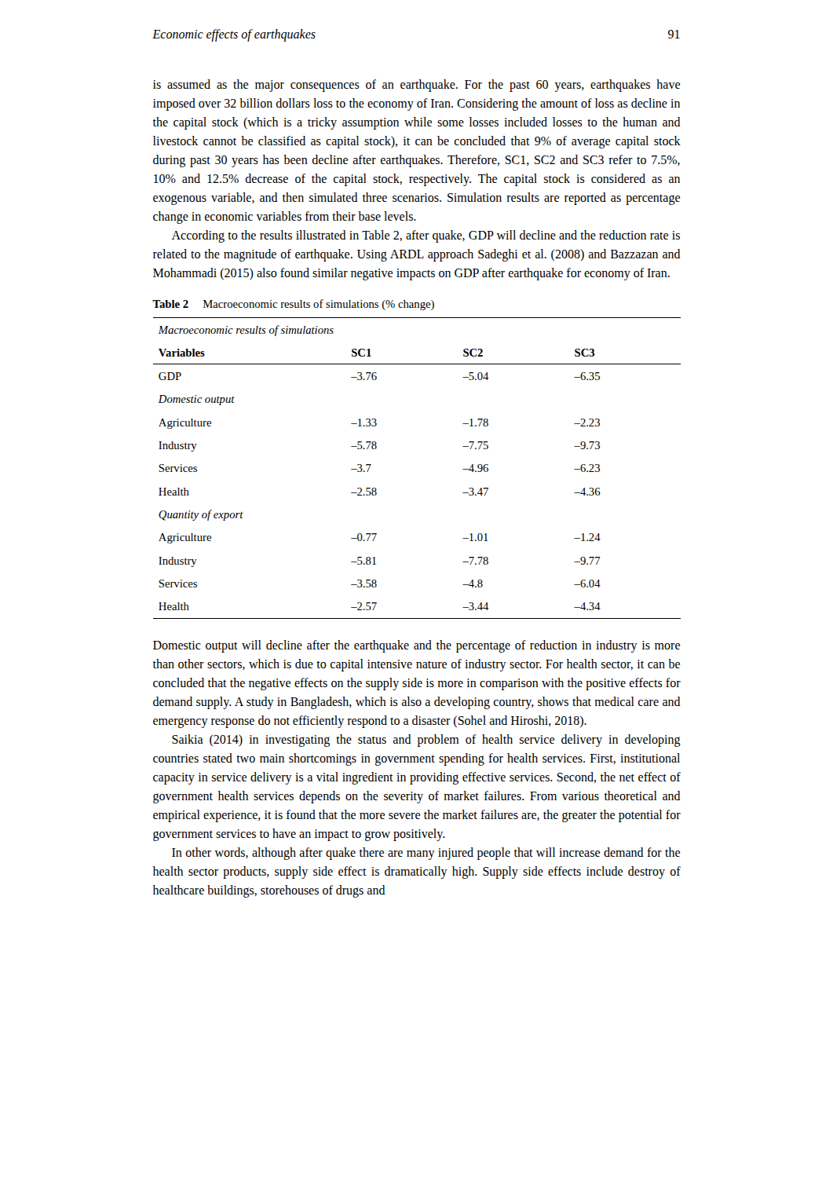Economic effects of earthquakes 91
is assumed as the major consequences of an earthquake. For the past 60 years, earthquakes have imposed over 32 billion dollars loss to the economy of Iran. Considering the amount of loss as decline in the capital stock (which is a tricky assumption while some losses included losses to the human and livestock cannot be classified as capital stock), it can be concluded that 9% of average capital stock during past 30 years has been decline after earthquakes. Therefore, SC1, SC2 and SC3 refer to 7.5%, 10% and 12.5% decrease of the capital stock, respectively. The capital stock is considered as an exogenous variable, and then simulated three scenarios. Simulation results are reported as percentage change in economic variables from their base levels.
According to the results illustrated in Table 2, after quake, GDP will decline and the reduction rate is related to the magnitude of earthquake. Using ARDL approach Sadeghi et al. (2008) and Bazzazan and Mohammadi (2015) also found similar negative impacts on GDP after earthquake for economy of Iran.
Table 2 Macroeconomic results of simulations (% change)
| Macroeconomic results of simulations |
| Variables | SC1 | SC2 | SC3 |
| GDP | –3.76 | –5.04 | –6.35 |
| Domestic output |
| Agriculture | –1.33 | –1.78 | –2.23 |
| Industry | –5.78 | –7.75 | –9.73 |
| Services | –3.7 | –4.96 | –6.23 |
| Health | –2.58 | –3.47 | –4.36 |
| Quantity of export |
| Agriculture | –0.77 | –1.01 | –1.24 |
| Industry | –5.81 | –7.78 | –9.77 |
| Services | –3.58 | –4.8 | –6.04 |
| Health | –2.57 | –3.44 | –4.34 |
Domestic output will decline after the earthquake and the percentage of reduction in industry is more than other sectors, which is due to capital intensive nature of industry sector. For health sector, it can be concluded that the negative effects on the supply side is more in comparison with the positive effects for demand supply. A study in Bangladesh, which is also a developing country, shows that medical care and emergency response do not efficiently respond to a disaster (Sohel and Hiroshi, 2018).
Saikia (2014) in investigating the status and problem of health service delivery in developing countries stated two main shortcomings in government spending for health services. First, institutional capacity in service delivery is a vital ingredient in providing effective services. Second, the net effect of government health services depends on the severity of market failures. From various theoretical and empirical experience, it is found that the more severe the market failures are, the greater the potential for government services to have an impact to grow positively.
In other words, although after quake there are many injured people that will increase demand for the health sector products, supply side effect is dramatically high. Supply side effects include destroy of healthcare buildings, storehouses of drugs and